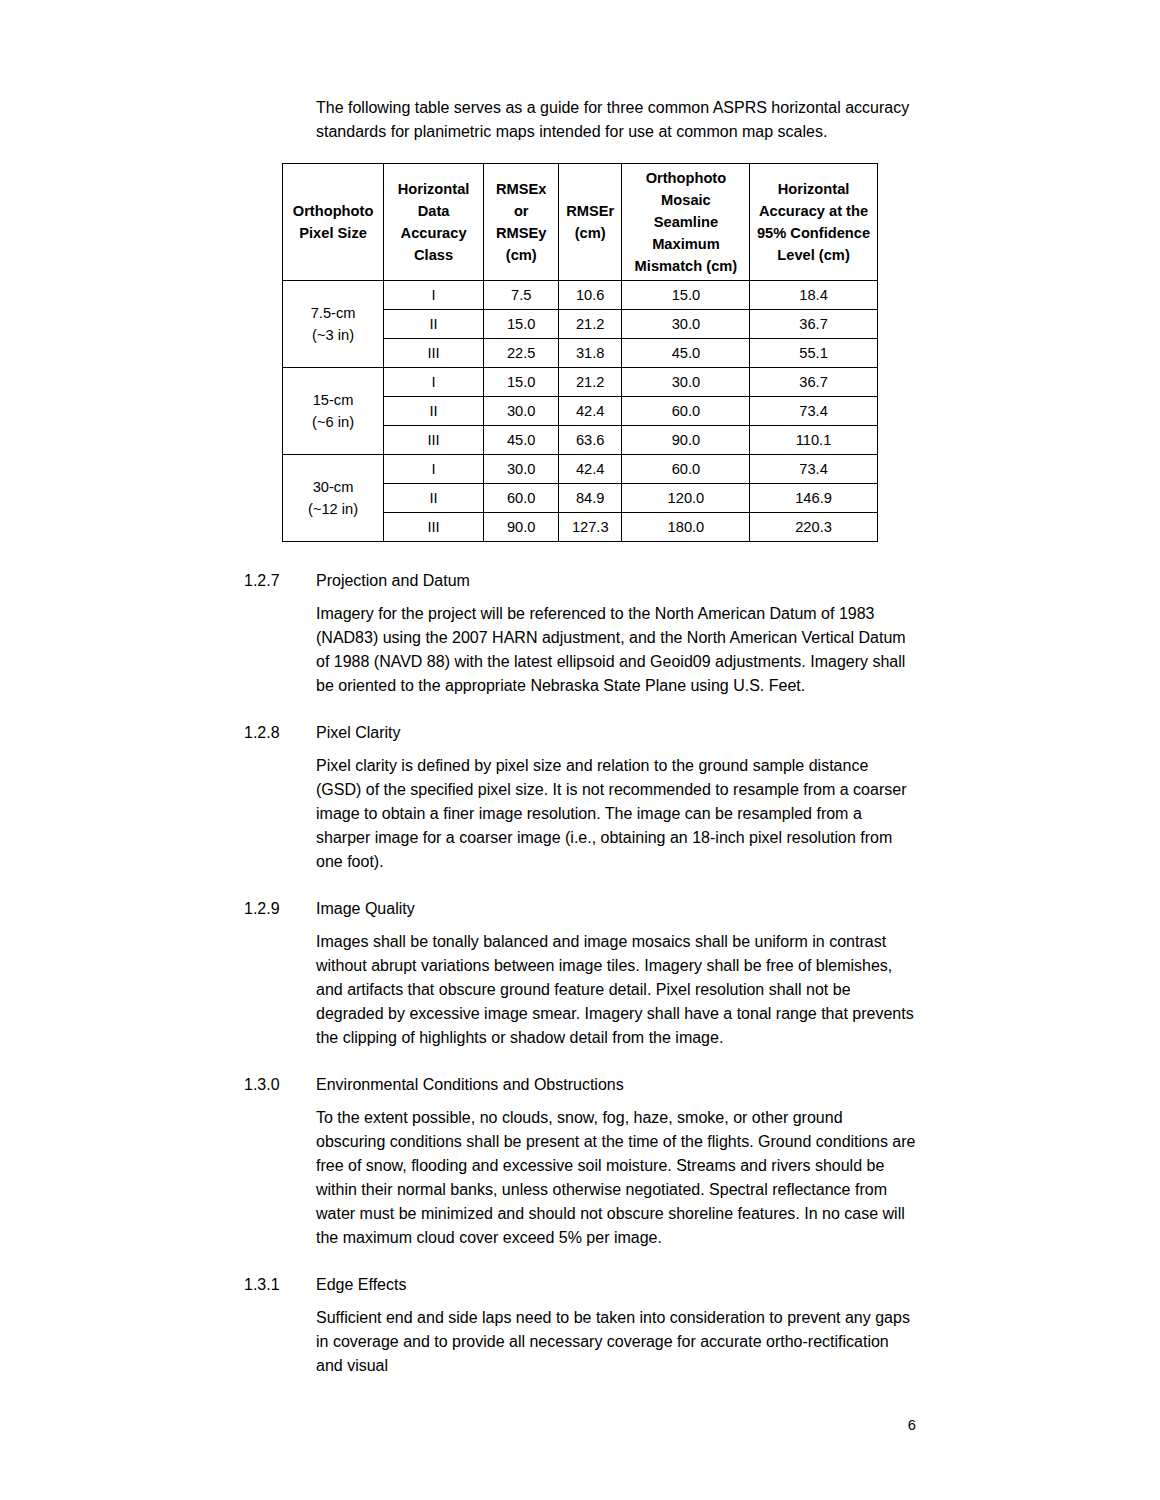The following table serves as a guide for three common ASPRS horizontal accuracy standards for planimetric maps intended for use at common map scales.
| Orthophoto Pixel Size | Horizontal Data Accuracy Class | RMSEx or RMSEy (cm) | RMSEr (cm) | Orthophoto Mosaic Seamline Maximum Mismatch (cm) | Horizontal Accuracy at the 95% Confidence Level (cm) |
| --- | --- | --- | --- | --- | --- |
| 7.5-cm (~3 in) | I | 7.5 | 10.6 | 15.0 | 18.4 |
| II | 15.0 | 21.2 | 30.0 | 36.7 |
| III | 22.5 | 31.8 | 45.0 | 55.1 |
| 15-cm (~6 in) | I | 15.0 | 21.2 | 30.0 | 36.7 |
| II | 30.0 | 42.4 | 60.0 | 73.4 |
| III | 45.0 | 63.6 | 90.0 | 110.1 |
| 30-cm (~12 in) | I | 30.0 | 42.4 | 60.0 | 73.4 |
| II | 60.0 | 84.9 | 120.0 | 146.9 |
| III | 90.0 | 127.3 | 180.0 | 220.3 |
1.2.7 Projection and Datum
Imagery for the project will be referenced to the North American Datum of 1983 (NAD83) using the 2007 HARN adjustment, and the North American Vertical Datum of 1988 (NAVD 88) with the latest ellipsoid and Geoid09 adjustments. Imagery shall be oriented to the appropriate Nebraska State Plane using U.S. Feet.
1.2.8 Pixel Clarity
Pixel clarity is defined by pixel size and relation to the ground sample distance (GSD) of the specified pixel size. It is not recommended to resample from a coarser image to obtain a finer image resolution. The image can be resampled from a sharper image for a coarser image (i.e., obtaining an 18-inch pixel resolution from one foot).
1.2.9 Image Quality
Images shall be tonally balanced and image mosaics shall be uniform in contrast without abrupt variations between image tiles. Imagery shall be free of blemishes, and artifacts that obscure ground feature detail. Pixel resolution shall not be degraded by excessive image smear. Imagery shall have a tonal range that prevents the clipping of highlights or shadow detail from the image.
1.3.0 Environmental Conditions and Obstructions
To the extent possible, no clouds, snow, fog, haze, smoke, or other ground obscuring conditions shall be present at the time of the flights. Ground conditions are free of snow, flooding and excessive soil moisture. Streams and rivers should be within their normal banks, unless otherwise negotiated. Spectral reflectance from water must be minimized and should not obscure shoreline features. In no case will the maximum cloud cover exceed 5% per image.
1.3.1 Edge Effects
Sufficient end and side laps need to be taken into consideration to prevent any gaps in coverage and to provide all necessary coverage for accurate ortho-rectification and visual
6